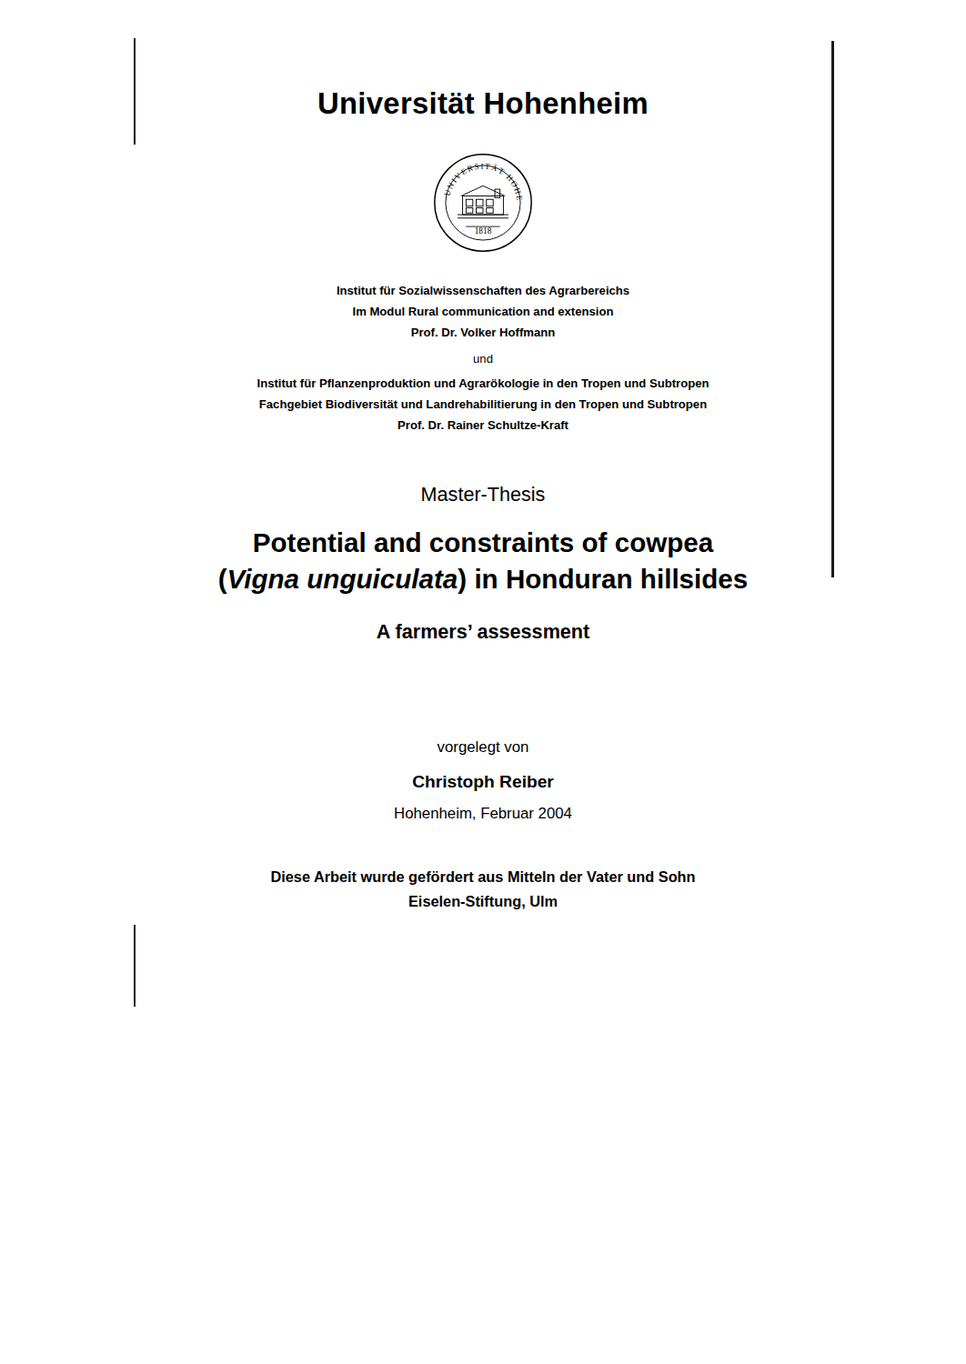Universität Hohenheim
UNIVERSITÄT HOHENHEIM 1818
Institut für Sozialwissenschaften des Agrarbereichs
Im Modul Rural communication and extension
Prof. Dr. Volker Hoffmann
und
Institut für Pflanzenproduktion und Agrarökologie in den Tropen und Subtropen
Fachgebiet Biodiversität und Landrehabilitierung in den Tropen und Subtropen
Prof. Dr. Rainer Schultze-Kraft
Master-Thesis
Potential and constraints of cowpea
(Vigna unguiculata) in Honduran hillsides
A farmers’ assessment
vorgelegt von
Christoph Reiber
Hohenheim, Februar 2004
Diese Arbeit wurde gefördert aus Mitteln der Vater und Sohn
Eiselen-Stiftung, Ulm